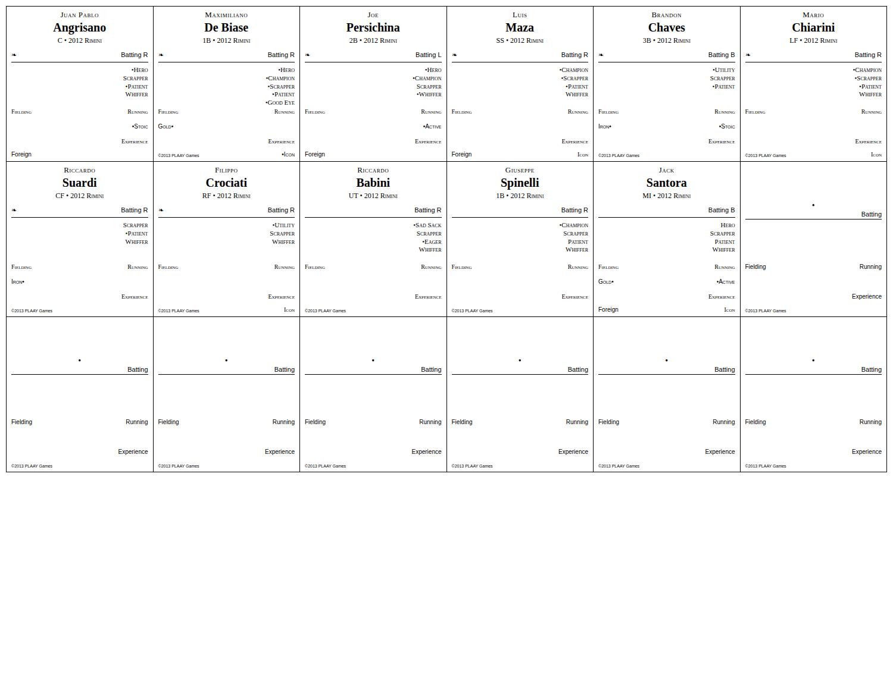| Juan Pablo Angrisano C • 2012 Rimini ❧ Batting R •Hero Scrapper •Patient Whiffer Fielding Running •Stoic Experience Foreign | Maximiliano De Biase 1B • 2012 Rimini ❧ Batting R •Hero •Champion •Scrapper •Patient •Good Eye Fielding Running Gold• Experience ©2013 PLAAY Games •Icon | Joe Persichina 2B • 2012 Rimini ❧ Batting L •Hero •Champion Scrapper •Whiffer Fielding Running •Active Experience Foreign | Luis Maza SS • 2012 Rimini ❧ Batting R •Champion •Scrapper •Patient Whiffer Fielding Running Experience Foreign Icon | Brandon Chaves 3B • 2012 Rimini ❧ Batting B •Utility Scrapper •Patient Fielding Running Iron• •Stoic Experience ©2013 PLAAY Games | Mario Chiarini LF • 2012 Rimini ❧ Batting R •Champion •Scrapper •Patient Whiffer Fielding Running Experience ©2013 PLAAY Games Icon |
| Riccardo Suardi CF • 2012 Rimini ❧ Batting R Scrapper •Patient Whiffer Fielding Running Iron• Experience ©2013 PLAAY Games | Filippo Crociati RF • 2012 Rimini ❧ Batting R •Utility Scrapper Whiffer Fielding Running Experience ©2013 PLAAY Games Icon | Riccardo Babini UT • 2012 Rimini Batting R •Sad Sack Scrapper •Eager Whiffer Fielding Running Experience ©2013 PLAAY Games | Giuseppe Spinelli 1B • 2012 Rimini Batting R •Champion Scrapper Patient Whiffer Fielding Running Experience ©2013 PLAAY Games | Jack Santora MI • 2012 Rimini Batting B Hero Scrapper Patient Whiffer Fielding Running Gold• •Active Experience Foreign Icon | • Batting Fielding Running Experience ©2013 PLAAY Games |
| • Batting Fielding Running Experience ©2013 PLAAY Games | • Batting Fielding Running Experience ©2013 PLAAY Games | • Batting Fielding Running Experience ©2013 PLAAY Games | • Batting Fielding Running Experience ©2013 PLAAY Games | • Batting Fielding Running Experience ©2013 PLAAY Games | • Batting Fielding Running Experience ©2013 PLAAY Games |